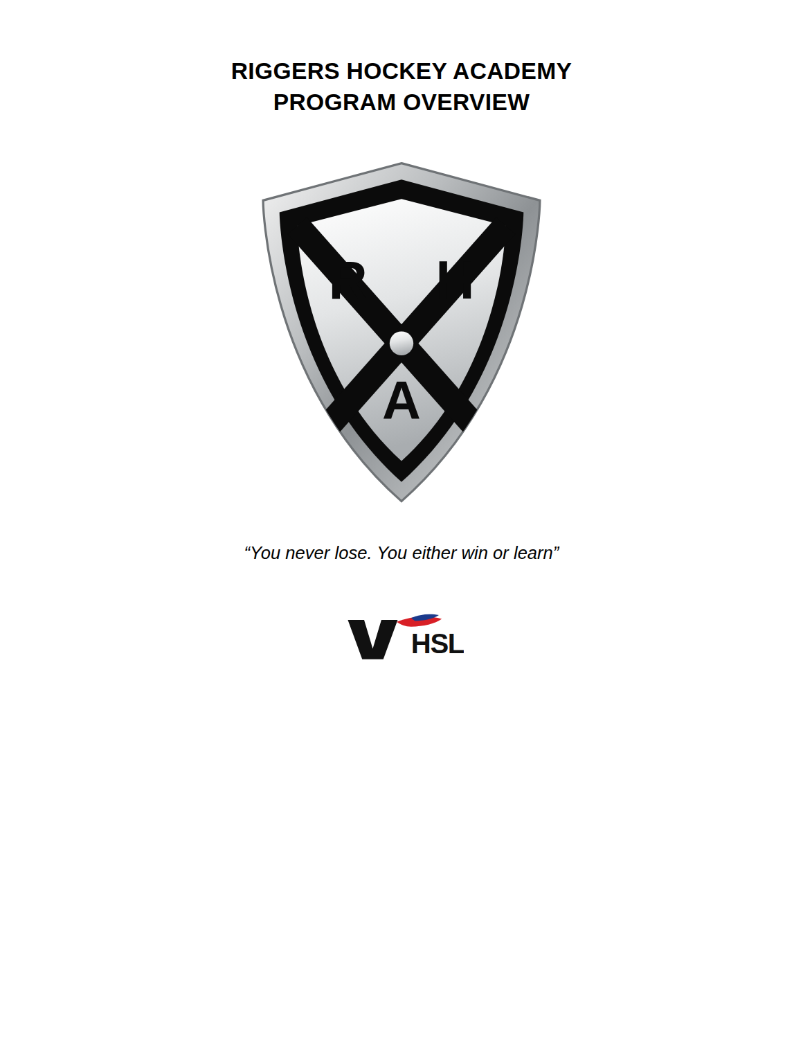Riggers Hockey Academy Program Overview
R H A
“You never lose. You either win or learn”
HSL